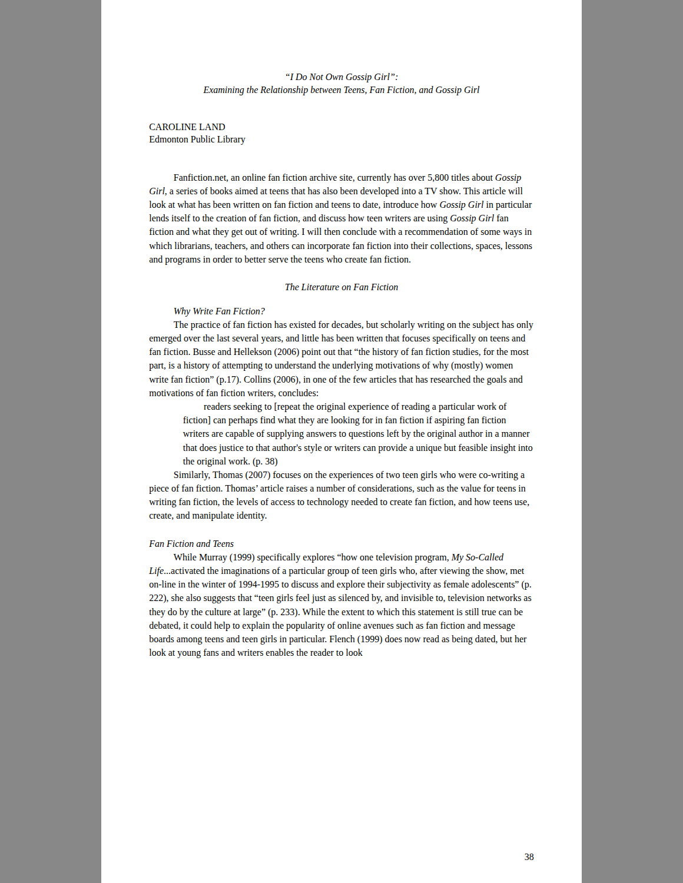“I Do Not Own Gossip Girl”:
Examining the Relationship between Teens, Fan Fiction, and Gossip Girl
Caroline Land
Edmonton Public Library
Fanfiction.net, an online fan fiction archive site, currently has over 5,800 titles about Gossip Girl, a series of books aimed at teens that has also been developed into a TV show. This article will look at what has been written on fan fiction and teens to date, introduce how Gossip Girl in particular lends itself to the creation of fan fiction, and discuss how teen writers are using Gossip Girl fan fiction and what they get out of writing. I will then conclude with a recommendation of some ways in which librarians, teachers, and others can incorporate fan fiction into their collections, spaces, lessons and programs in order to better serve the teens who create fan fiction.
The Literature on Fan Fiction
Why Write Fan Fiction?
The practice of fan fiction has existed for decades, but scholarly writing on the subject has only emerged over the last several years, and little has been written that focuses specifically on teens and fan fiction. Busse and Hellekson (2006) point out that “the history of fan fiction studies, for the most part, is a history of attempting to understand the underlying motivations of why (mostly) women write fan fiction” (p.17). Collins (2006), in one of the few articles that has researched the goals and motivations of fan fiction writers, concludes:
readers seeking to [repeat the original experience of reading a particular work of fiction] can perhaps find what they are looking for in fan fiction if aspiring fan fiction writers are capable of supplying answers to questions left by the original author in a manner that does justice to that author's style or writers can provide a unique but feasible insight into the original work. (p. 38)
Similarly, Thomas (2007) focuses on the experiences of two teen girls who were co-writing a piece of fan fiction. Thomas’ article raises a number of considerations, such as the value for teens in writing fan fiction, the levels of access to technology needed to create fan fiction, and how teens use, create, and manipulate identity.
Fan Fiction and Teens
While Murray (1999) specifically explores “how one television program, My So-Called Life...activated the imaginations of a particular group of teen girls who, after viewing the show, met on-line in the winter of 1994-1995 to discuss and explore their subjectivity as female adolescents” (p. 222), she also suggests that “teen girls feel just as silenced by, and invisible to, television networks as they do by the culture at large” (p. 233). While the extent to which this statement is still true can be debated, it could help to explain the popularity of online avenues such as fan fiction and message boards among teens and teen girls in particular. Flench (1999) does now read as being dated, but her look at young fans and writers enables the reader to look
38